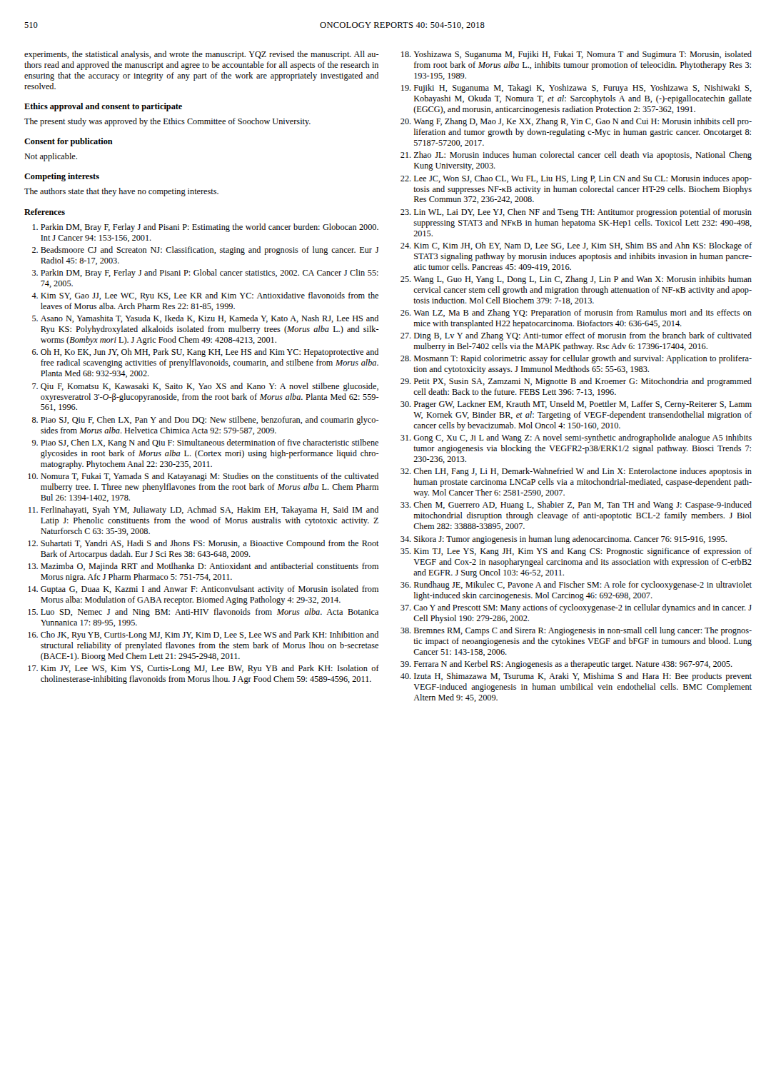510
ONCOLOGY REPORTS 40: 504-510, 2018
experiments, the statistical analysis, and wrote the manuscript. YQZ revised the manuscript. All authors read and approved the manuscript and agree to be accountable for all aspects of the research in ensuring that the accuracy or integrity of any part of the work are appropriately investigated and resolved.
Ethics approval and consent to participate
The present study was approved by the Ethics Committee of Soochow University.
Consent for publication
Not applicable.
Competing interests
The authors state that they have no competing interests.
References
Parkin DM, Bray F, Ferlay J and Pisani P: Estimating the world cancer burden: Globocan 2000. Int J Cancer 94: 153-156, 2001.
Beadsmoore CJ and Screaton NJ: Classification, staging and prognosis of lung cancer. Eur J Radiol 45: 8-17, 2003.
Parkin DM, Bray F, Ferlay J and Pisani P: Global cancer statistics, 2002. CA Cancer J Clin 55: 74, 2005.
Kim SY, Gao JJ, Lee WC, Ryu KS, Lee KR and Kim YC: Antioxidative flavonoids from the leaves of Morus alba. Arch Pharm Res 22: 81-85, 1999.
Asano N, Yamashita T, Yasuda K, Ikeda K, Kizu H, Kameda Y, Kato A, Nash RJ, Lee HS and Ryu KS: Polyhydroxylated alkaloids isolated from mulberry trees (Morus alba L.) and silkworms (Bombyx mori L). J Agric Food Chem 49: 4208-4213, 2001.
Oh H, Ko EK, Jun JY, Oh MH, Park SU, Kang KH, Lee HS and Kim YC: Hepatoprotective and free radical scavenging activities of prenylflavonoids, coumarin, and stilbene from Morus alba. Planta Med 68: 932-934, 2002.
Qiu F, Komatsu K, Kawasaki K, Saito K, Yao XS and Kano Y: A novel stilbene glucoside, oxyresveratrol 3'-O-β-glucopyranoside, from the root bark of Morus alba. Planta Med 62: 559-561, 1996.
Piao SJ, Qiu F, Chen LX, Pan Y and Dou DQ: New stilbene, benzofuran, and coumarin glycosides from Morus alba. Helvetica Chimica Acta 92: 579-587, 2009.
Piao SJ, Chen LX, Kang N and Qiu F: Simultaneous determination of five characteristic stilbene glycosides in root bark of Morus alba L. (Cortex mori) using high-performance liquid chromatography. Phytochem Anal 22: 230-235, 2011.
Nomura T, Fukai T, Yamada S and Katayanagi M: Studies on the constituents of the cultivated mulberry tree. I. Three new phenylflavones from the root bark of Morus alba L. Chem Pharm Bul 26: 1394-1402, 1978.
Ferlinahayati, Syah YM, Juliawaty LD, Achmad SA, Hakim EH, Takayama H, Said IM and Latip J: Phenolic constituents from the wood of Morus australis with cytotoxic activity. Z Naturforsch C 63: 35-39, 2008.
Suhartati T, Yandri AS, Hadi S and Jhons FS: Morusin, a Bioactive Compound from the Root Bark of Artocarpus dadah. Eur J Sci Res 38: 643-648, 2009.
Mazimba O, Majinda RRT and Motlhanka D: Antioxidant and antibacterial constituents from Morus nigra. Afc J Pharm Pharmaco 5: 751-754, 2011.
Guptaa G, Duaa K, Kazmi I and Anwar F: Anticonvulsant activity of Morusin isolated from Morus alba: Modulation of GABA receptor. Biomed Aging Pathology 4: 29-32, 2014.
Luo SD, Nemec J and Ning BM: Anti-HIV flavonoids from Morus alba. Acta Botanica Yunnanica 17: 89-95, 1995.
Cho JK, Ryu YB, Curtis-Long MJ, Kim JY, Kim D, Lee S, Lee WS and Park KH: Inhibition and structural reliability of prenylated flavones from the stem bark of Morus lhou on b-secretase (BACE-1). Bioorg Med Chem Lett 21: 2945-2948, 2011.
Kim JY, Lee WS, Kim YS, Curtis-Long MJ, Lee BW, Ryu YB and Park KH: Isolation of cholinesterase-inhibiting flavonoids from Morus lhou. J Agr Food Chem 59: 4589-4596, 2011.
Yoshizawa S, Suganuma M, Fujiki H, Fukai T, Nomura T and Sugimura T: Morusin, isolated from root bark of Morus alba L., inhibits tumour promotion of teleocidin. Phytotherapy Res 3: 193-195, 1989.
Fujiki H, Suganuma M, Takagi K, Yoshizawa S, Furuya HS, Yoshizawa S, Nishiwaki S, Kobayashi M, Okuda T, Nomura T, et al: Sarcophytols A and B, (-)-epigallocatechin gallate (EGCG), and morusin, anticarcinogenesis radiation Protection 2: 357-362, 1991.
Wang F, Zhang D, Mao J, Ke XX, Zhang R, Yin C, Gao N and Cui H: Morusin inhibits cell proliferation and tumor growth by down-regulating c-Myc in human gastric cancer. Oncotarget 8: 57187-57200, 2017.
Zhao JL: Morusin induces human colorectal cancer cell death via apoptosis, National Cheng Kung University, 2003.
Lee JC, Won SJ, Chao CL, Wu FL, Liu HS, Ling P, Lin CN and Su CL: Morusin induces apoptosis and suppresses NF-κB activity in human colorectal cancer HT-29 cells. Biochem Biophys Res Commun 372, 236-242, 2008.
Lin WL, Lai DY, Lee YJ, Chen NF and Tseng TH: Antitumor progression potential of morusin suppressing STAT3 and NFκB in human hepatoma SK-Hep1 cells. Toxicol Lett 232: 490-498, 2015.
Kim C, Kim JH, Oh EY, Nam D, Lee SG, Lee J, Kim SH, Shim BS and Ahn KS: Blockage of STAT3 signaling pathway by morusin induces apoptosis and inhibits invasion in human pancreatic tumor cells. Pancreas 45: 409-419, 2016.
Wang L, Guo H, Yang L, Dong L, Lin C, Zhang J, Lin P and Wan X: Morusin inhibits human cervical cancer stem cell growth and migration through attenuation of NF-κB activity and apoptosis induction. Mol Cell Biochem 379: 7-18, 2013.
Wan LZ, Ma B and Zhang YQ: Preparation of morusin from Ramulus mori and its effects on mice with transplanted H22 hepatocarcinoma. Biofactors 40: 636-645, 2014.
Ding B, Lv Y and Zhang YQ: Anti-tumor effect of morusin from the branch bark of cultivated mulberry in Bel-7402 cells via the MAPK pathway. Rsc Adv 6: 17396-17404, 2016.
Mosmann T: Rapid colorimetric assay for cellular growth and survival: Application to proliferation and cytotoxicity assays. J Immunol Medthods 65: 55-63, 1983.
Petit PX, Susin SA, Zamzami N, Mignotte B and Kroemer G: Mitochondria and programmed cell death: Back to the future. FEBS Lett 396: 7-13, 1996.
Prager GW, Lackner EM, Krauth MT, Unseld M, Poettler M, Laffer S, Cerny-Reiterer S, Lamm W, Kornek GV, Binder BR, et al: Targeting of VEGF-dependent transendothelial migration of cancer cells by bevacizumab. Mol Oncol 4: 150-160, 2010.
Gong C, Xu C, Ji L and Wang Z: A novel semi-synthetic andrographolide analogue A5 inhibits tumor angiogenesis via blocking the VEGFR2-p38/ERK1/2 signal pathway. Biosci Trends 7: 230-236, 2013.
Chen LH, Fang J, Li H, Demark-Wahnefried W and Lin X: Enterolactone induces apoptosis in human prostate carcinoma LNCaP cells via a mitochondrial-mediated, caspase-dependent pathway. Mol Cancer Ther 6: 2581-2590, 2007.
Chen M, Guerrero AD, Huang L, Shabier Z, Pan M, Tan TH and Wang J: Caspase-9-induced mitochondrial disruption through cleavage of anti-apoptotic BCL-2 family members. J Biol Chem 282: 33888-33895, 2007.
Sikora J: Tumor angiogenesis in human lung adenocarcinoma. Cancer 76: 915-916, 1995.
Kim TJ, Lee YS, Kang JH, Kim YS and Kang CS: Prognostic significance of expression of VEGF and Cox-2 in nasopharyngeal carcinoma and its association with expression of C-erbB2 and EGFR. J Surg Oncol 103: 46-52, 2011.
Rundhaug JE, Mikulec C, Pavone A and Fischer SM: A role for cyclooxygenase-2 in ultraviolet light-induced skin carcinogenesis. Mol Carcinog 46: 692-698, 2007.
Cao Y and Prescott SM: Many actions of cyclooxygenase-2 in cellular dynamics and in cancer. J Cell Physiol 190: 279-286, 2002.
Bremnes RM, Camps C and Sirera R: Angiogenesis in non-small cell lung cancer: The prognostic impact of neoangiogenesis and the cytokines VEGF and bFGF in tumours and blood. Lung Cancer 51: 143-158, 2006.
Ferrara N and Kerbel RS: Angiogenesis as a therapeutic target. Nature 438: 967-974, 2005.
Izuta H, Shimazawa M, Tsuruma K, Araki Y, Mishima S and Hara H: Bee products prevent VEGF-induced angiogenesis in human umbilical vein endothelial cells. BMC Complement Altern Med 9: 45, 2009.